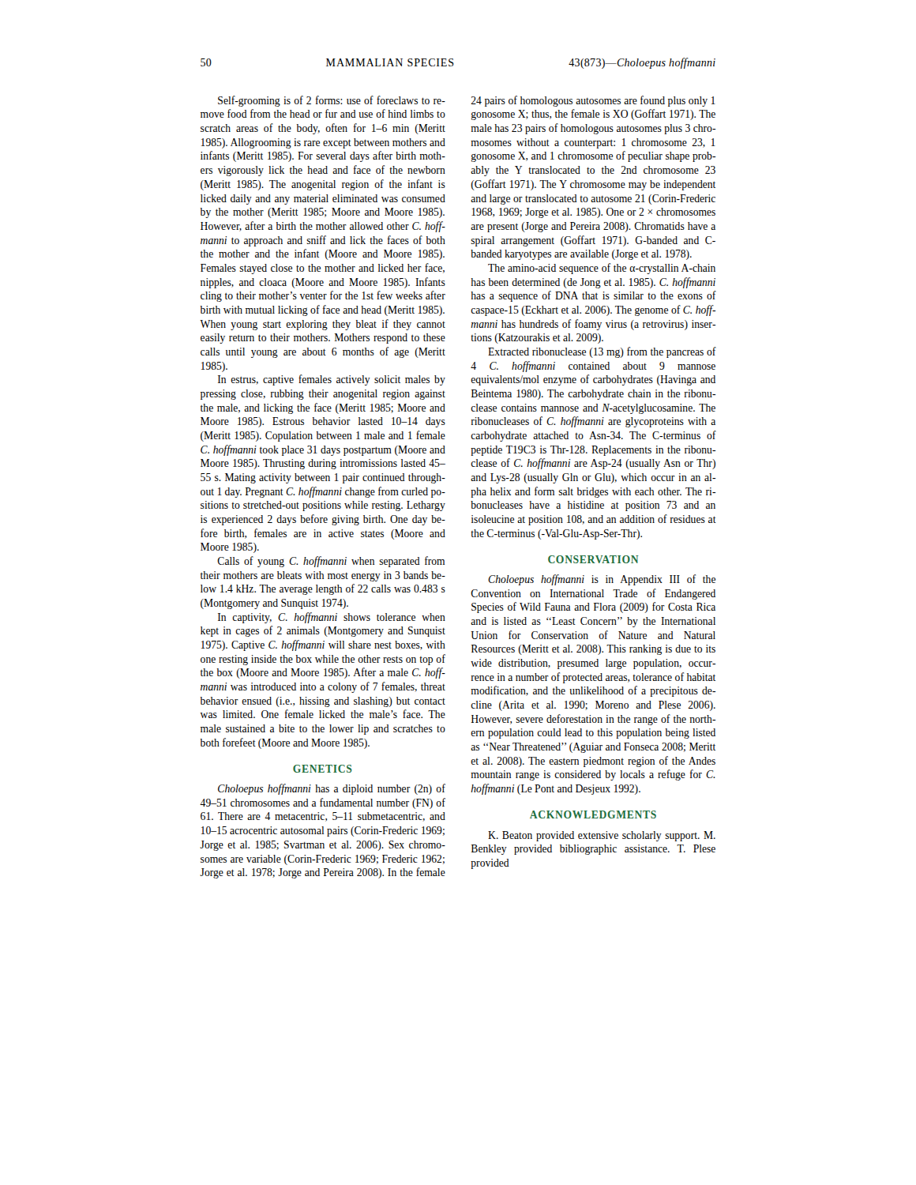50 Mammalian Species 43(873)—Choloepus hoffmanni
Self-grooming is of 2 forms: use of foreclaws to remove food from the head or fur and use of hind limbs to scratch areas of the body, often for 1–6 min (Meritt 1985). Allogrooming is rare except between mothers and infants (Meritt 1985). For several days after birth mothers vigorously lick the head and face of the newborn (Meritt 1985). The anogenital region of the infant is licked daily and any material eliminated was consumed by the mother (Meritt 1985; Moore and Moore 1985). However, after a birth the mother allowed other C. hoffmanni to approach and sniff and lick the faces of both the mother and the infant (Moore and Moore 1985). Females stayed close to the mother and licked her face, nipples, and cloaca (Moore and Moore 1985). Infants cling to their mother’s venter for the 1st few weeks after birth with mutual licking of face and head (Meritt 1985). When young start exploring they bleat if they cannot easily return to their mothers. Mothers respond to these calls until young are about 6 months of age (Meritt 1985).
In estrus, captive females actively solicit males by pressing close, rubbing their anogenital region against the male, and licking the face (Meritt 1985; Moore and Moore 1985). Estrous behavior lasted 10–14 days (Meritt 1985). Copulation between 1 male and 1 female C. hoffmanni took place 31 days postpartum (Moore and Moore 1985). Thrusting during intromissions lasted 45–55 s. Mating activity between 1 pair continued throughout 1 day. Pregnant C. hoffmanni change from curled positions to stretched-out positions while resting. Lethargy is experienced 2 days before giving birth. One day before birth, females are in active states (Moore and Moore 1985).
Calls of young C. hoffmanni when separated from their mothers are bleats with most energy in 3 bands below 1.4 kHz. The average length of 22 calls was 0.483 s (Montgomery and Sunquist 1974).
In captivity, C. hoffmanni shows tolerance when kept in cages of 2 animals (Montgomery and Sunquist 1975). Captive C. hoffmanni will share nest boxes, with one resting inside the box while the other rests on top of the box (Moore and Moore 1985). After a male C. hoffmanni was introduced into a colony of 7 females, threat behavior ensued (i.e., hissing and slashing) but contact was limited. One female licked the male’s face. The male sustained a bite to the lower lip and scratches to both forefeet (Moore and Moore 1985).
Genetics
Choloepus hoffmanni has a diploid number (2n) of 49–51 chromosomes and a fundamental number (FN) of 61. There are 4 metacentric, 5–11 submetacentric, and 10–15 acrocentric autosomal pairs (Corin-Frederic 1969; Jorge et al. 1985; Svartman et al. 2006). Sex chromosomes are variable (Corin-Frederic 1969; Frederic 1962; Jorge et al. 1978; Jorge and Pereira 2008). In the female 24 pairs of homologous autosomes are found plus only 1 gonosome X; thus, the female is XO (Goffart 1971). The male has 23 pairs of homologous autosomes plus 3 chromosomes without a counterpart: 1 chromosome 23, 1 gonosome X, and 1 chromosome of peculiar shape probably the Y translocated to the 2nd chromosome 23 (Goffart 1971). The Y chromosome may be independent and large or translocated to autosome 21 (Corin-Frederic 1968, 1969; Jorge et al. 1985). One or 2 × chromosomes are present (Jorge and Pereira 2008). Chromatids have a spiral arrangement (Goffart 1971). G-banded and C-banded karyotypes are available (Jorge et al. 1978).
The amino-acid sequence of the α-crystallin A-chain has been determined (de Jong et al. 1985). C. hoffmanni has a sequence of DNA that is similar to the exons of caspace-15 (Eckhart et al. 2006). The genome of C. hoffmanni has hundreds of foamy virus (a retrovirus) insertions (Katzourakis et al. 2009).
Extracted ribonuclease (13 mg) from the pancreas of 4 C. hoffmanni contained about 9 mannose equivalents/mol enzyme of carbohydrates (Havinga and Beintema 1980). The carbohydrate chain in the ribonuclease contains mannose and N-acetylglucosamine. The ribonucleases of C. hoffmanni are glycoproteins with a carbohydrate attached to Asn-34. The C-terminus of peptide T19C3 is Thr-128. Replacements in the ribonuclease of C. hoffmanni are Asp-24 (usually Asn or Thr) and Lys-28 (usually Gln or Glu), which occur in an alpha helix and form salt bridges with each other. The ribonucleases have a histidine at position 73 and an isoleucine at position 108, and an addition of residues at the C-terminus (-Val-Glu-Asp-Ser-Thr).
Conservation
Choloepus hoffmanni is in Appendix III of the Convention on International Trade of Endangered Species of Wild Fauna and Flora (2009) for Costa Rica and is listed as ‘‘Least Concern’’ by the International Union for Conservation of Nature and Natural Resources (Meritt et al. 2008). This ranking is due to its wide distribution, presumed large population, occurrence in a number of protected areas, tolerance of habitat modification, and the unlikelihood of a precipitous decline (Arita et al. 1990; Moreno and Plese 2006). However, severe deforestation in the range of the northern population could lead to this population being listed as ‘‘Near Threatened’’ (Aguiar and Fonseca 2008; Meritt et al. 2008). The eastern piedmont region of the Andes mountain range is considered by locals a refuge for C. hoffmanni (Le Pont and Desjeux 1992).
Acknowledgments
K. Beaton provided extensive scholarly support. M. Benkley provided bibliographic assistance. T. Plese provided